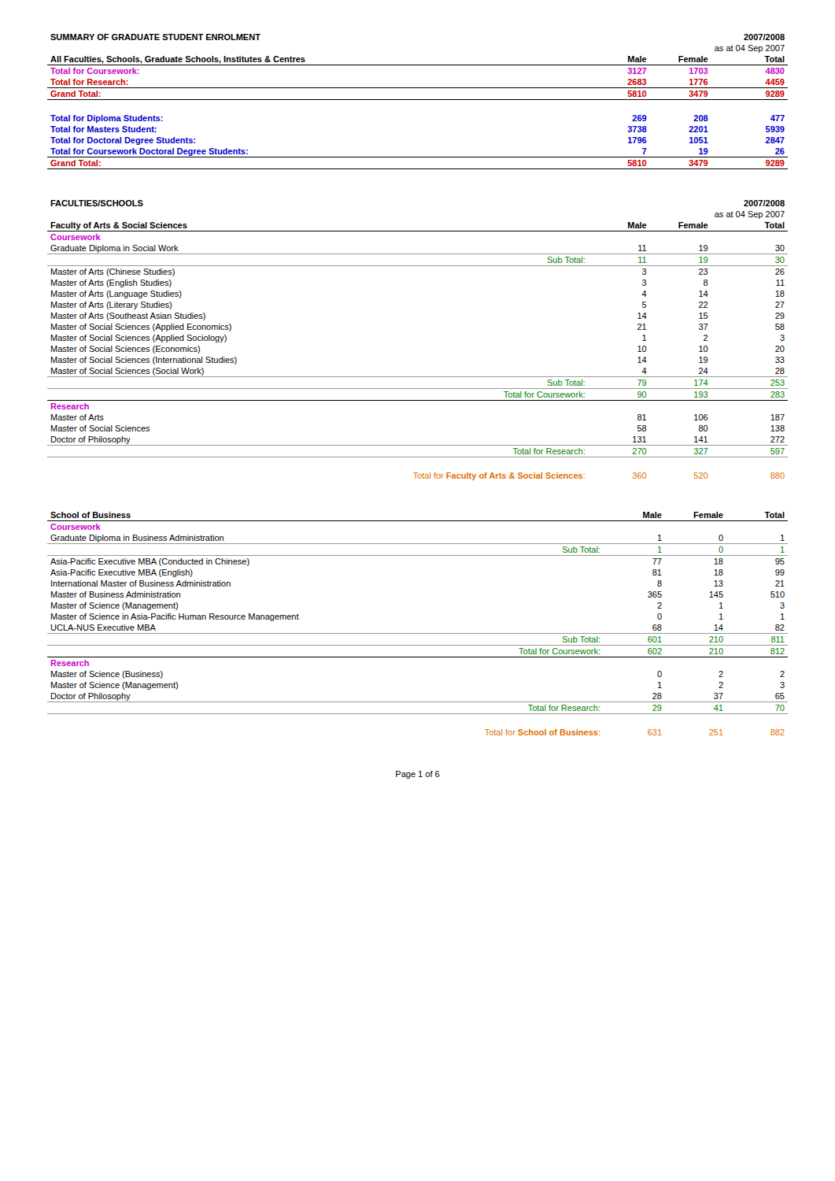| SUMMARY OF GRADUATE STUDENT ENROLMENT | | 2007/2008 |
| | | as at 04 Sep 2007 |
| All Faculties, Schools, Graduate Schools, Institutes & Centres | Male | Female | Total |
| Total for Coursework: | 3127 | 1703 | 4830 |
| Total for Research: | 2683 | 1776 | 4459 |
| Grand Total: | 5810 | 3479 | 9289 |
| Total for Diploma Students: | 269 | 208 | 477 |
| Total for Masters Student: | 3738 | 2201 | 5939 |
| Total for Doctoral Degree Students: | 1796 | 1051 | 2847 |
| Total for Coursework Doctoral Degree Students: | 7 | 19 | 26 |
| Grand Total: | 5810 | 3479 | 9289 |
| FACULTIES/SCHOOLS | | | 2007/2008 |
| | as at 04 Sep 2007 |
| Faculty of Arts & Social Sciences | Male | Female | Total |
| Coursework | | | |
| Graduate Diploma in Social Work | 11 | 19 | 30 |
| Sub Total: | 11 | 19 | 30 |
| Master of Arts (Chinese Studies) | 3 | 23 | 26 |
| Master of Arts (English Studies) | 3 | 8 | 11 |
| Master of Arts (Language Studies) | 4 | 14 | 18 |
| Master of Arts (Literary Studies) | 5 | 22 | 27 |
| Master of Arts (Southeast Asian Studies) | 14 | 15 | 29 |
| Master of Social Sciences (Applied Economics) | 21 | 37 | 58 |
| Master of Social Sciences (Applied Sociology) | 1 | 2 | 3 |
| Master of Social Sciences (Economics) | 10 | 10 | 20 |
| Master of Social Sciences (International Studies) | 14 | 19 | 33 |
| Master of Social Sciences (Social Work) | 4 | 24 | 28 |
| Sub Total: | 79 | 174 | 253 |
| Total for Coursework: | 90 | 193 | 283 |
| Research | | | |
| Master of Arts | 81 | 106 | 187 |
| Master of Social Sciences | 58 | 80 | 138 |
| Doctor of Philosophy | 131 | 141 | 272 |
| Total for Research: | 270 | 327 | 597 |
| Total for Faculty of Arts & Social Sciences : | 360 | 520 | 880 |
| School of Business | Male | Female | Total |
| Coursework | | | |
| Graduate Diploma in Business Administration | 1 | 0 | 1 |
| Sub Total: | 1 | 0 | 1 |
| Asia-Pacific Executive MBA (Conducted in Chinese) | 77 | 18 | 95 |
| Asia-Pacific Executive MBA (English) | 81 | 18 | 99 |
| International Master of Business Administration | 8 | 13 | 21 |
| Master of Business Administration | 365 | 145 | 510 |
| Master of Science (Management) | 2 | 1 | 3 |
| Master of Science in Asia-Pacific Human Resource Management | 0 | 1 | 1 |
| UCLA-NUS Executive MBA | 68 | 14 | 82 |
| Sub Total: | 601 | 210 | 811 |
| Total for Coursework: | 602 | 210 | 812 |
| Research | | | |
| Master of Science (Business) | 0 | 2 | 2 |
| Master of Science (Management) | 1 | 2 | 3 |
| Doctor of Philosophy | 28 | 37 | 65 |
| Total for Research: | 29 | 41 | 70 |
| Total for School of Business : | 631 | 251 | 882 |
Page 1 of 6